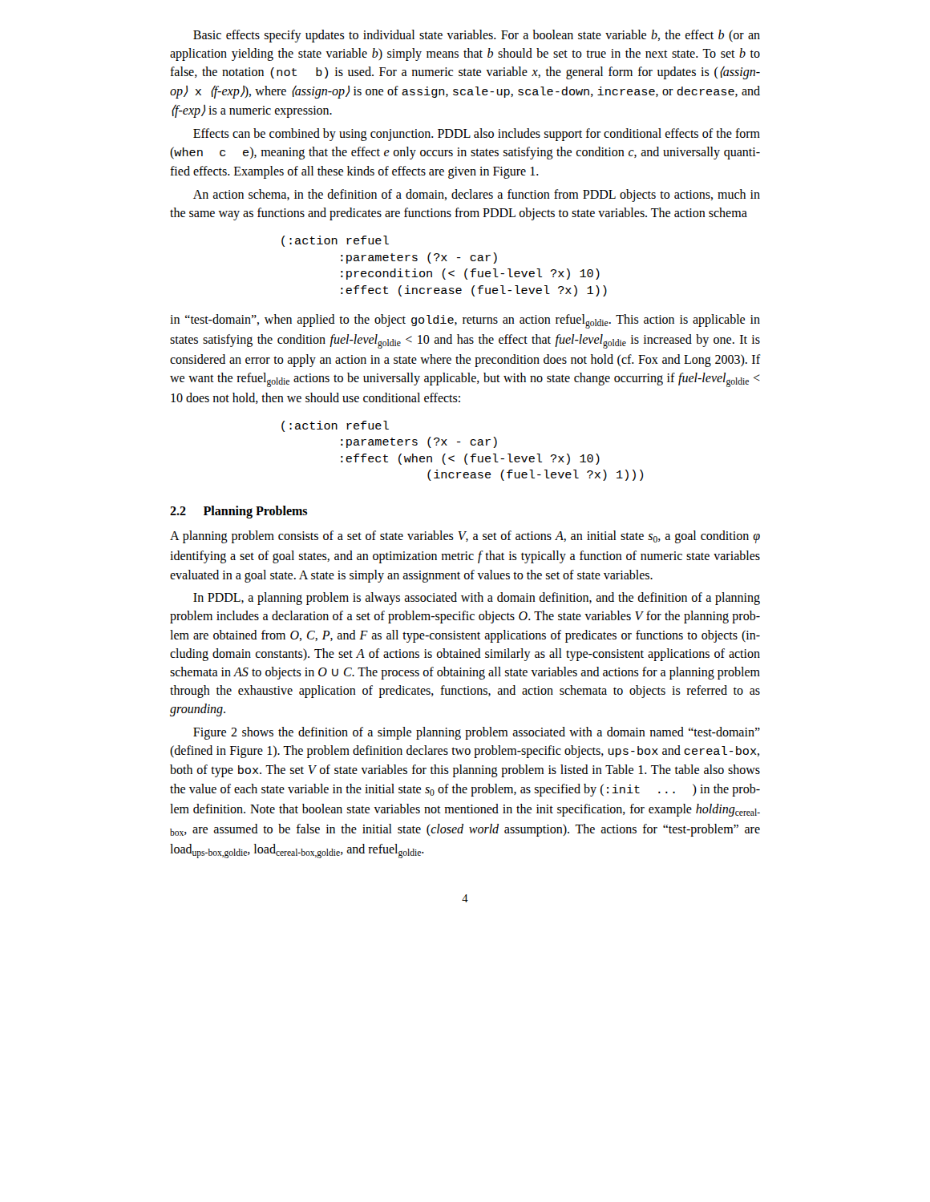Basic effects specify updates to individual state variables. For a boolean state variable b, the effect b (or an application yielding the state variable b) simply means that b should be set to true in the next state. To set b to false, the notation (not b) is used. For a numeric state variable x, the general form for updates is (⟨assign-op⟩ x ⟨f-exp⟩), where ⟨assign-op⟩ is one of assign, scale-up, scale-down, increase, or decrease, and ⟨f-exp⟩ is a numeric expression.
Effects can be combined by using conjunction. PDDL also includes support for conditional effects of the form (when c e), meaning that the effect e only occurs in states satisfying the condition c, and universally quantified effects. Examples of all these kinds of effects are given in Figure 1.
An action schema, in the definition of a domain, declares a function from PDDL objects to actions, much in the same way as functions and predicates are functions from PDDL objects to state variables. The action schema
(:action refuel :parameters (?x - car) :precondition (< (fuel-level ?x) 10) :effect (increase (fuel-level ?x) 1))
in “test-domain”, when applied to the object goldie, returns an action refuelgoldie. This action is applicable in states satisfying the condition fuel-levelgoldie < 10 and has the effect that fuel-levelgoldie is increased by one. It is considered an error to apply an action in a state where the precondition does not hold (cf. Fox and Long 2003). If we want the refuelgoldie actions to be universally applicable, but with no state change occurring if fuel-levelgoldie < 10 does not hold, then we should use conditional effects:
(:action refuel :parameters (?x - car) :effect (when (< (fuel-level ?x) 10) (increase (fuel-level ?x) 1)))
2.2 Planning Problems
A planning problem consists of a set of state variables V, a set of actions A, an initial state s0, a goal condition φ identifying a set of goal states, and an optimization metric f that is typically a function of numeric state variables evaluated in a goal state. A state is simply an assignment of values to the set of state variables.
In PDDL, a planning problem is always associated with a domain definition, and the definition of a planning problem includes a declaration of a set of problem-specific objects O. The state variables V for the planning problem are obtained from O, C, P, and F as all type-consistent applications of predicates or functions to objects (including domain constants). The set A of actions is obtained similarly as all type-consistent applications of action schemata in AS to objects in O ∪ C. The process of obtaining all state variables and actions for a planning problem through the exhaustive application of predicates, functions, and action schemata to objects is referred to as grounding.
Figure 2 shows the definition of a simple planning problem associated with a domain named “test-domain” (defined in Figure 1). The problem definition declares two problem-specific objects, ups-box and cereal-box, both of type box. The set V of state variables for this planning problem is listed in Table 1. The table also shows the value of each state variable in the initial state s0 of the problem, as specified by (:init ... ) in the problem definition. Note that boolean state variables not mentioned in the init specification, for example holdingcereal-box, are assumed to be false in the initial state (closed world assumption). The actions for “test-problem” are loadups-box,goldie, loadcereal-box,goldie, and refuelgoldie.
4